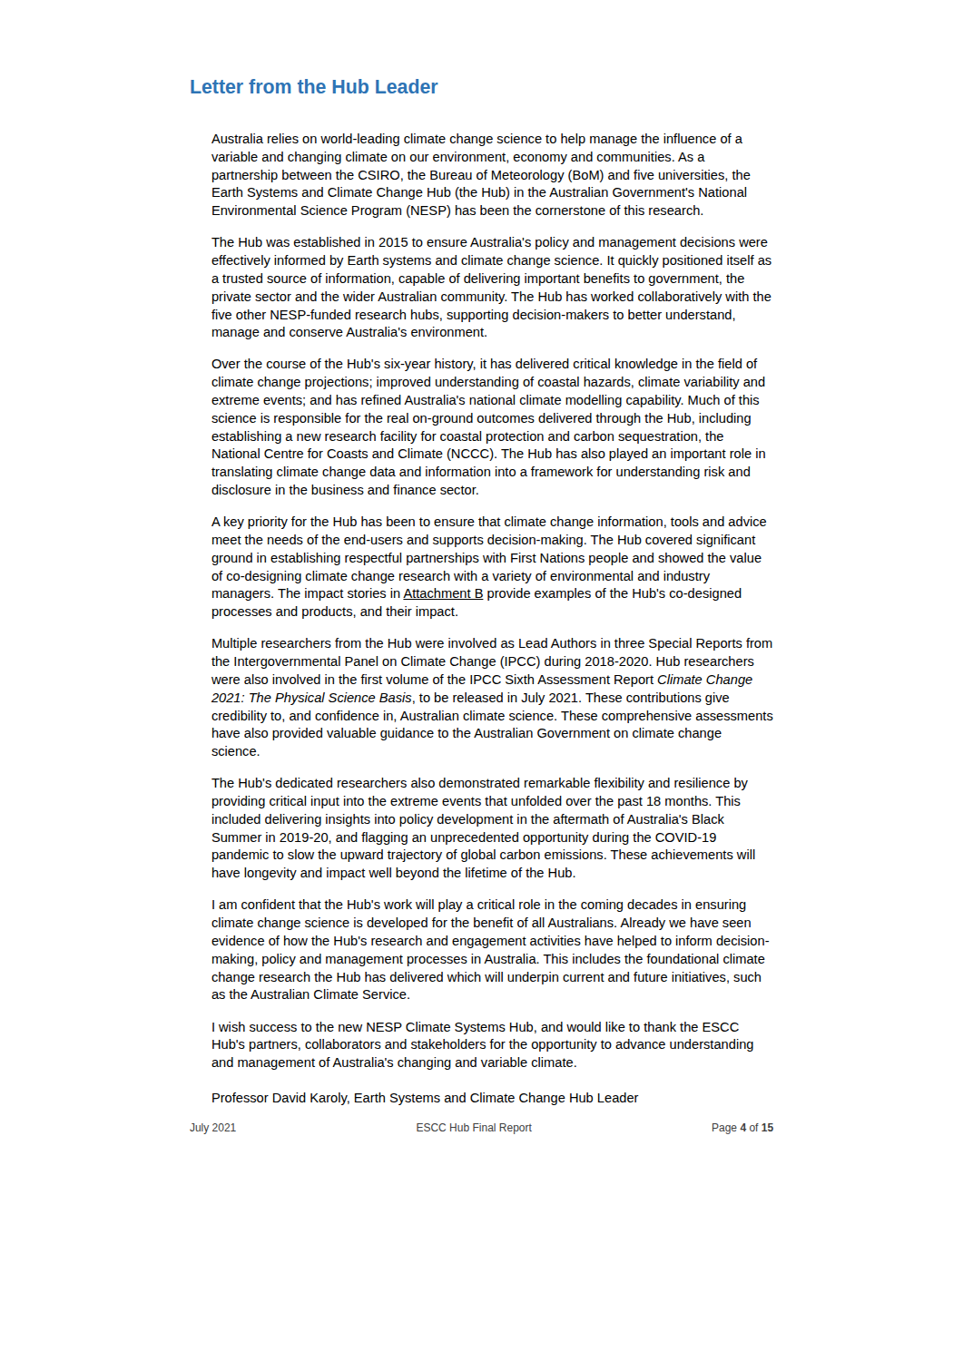Letter from the Hub Leader
Australia relies on world-leading climate change science to help manage the influence of a variable and changing climate on our environment, economy and communities. As a partnership between the CSIRO, the Bureau of Meteorology (BoM) and five universities, the Earth Systems and Climate Change Hub (the Hub) in the Australian Government's National Environmental Science Program (NESP) has been the cornerstone of this research.
The Hub was established in 2015 to ensure Australia's policy and management decisions were effectively informed by Earth systems and climate change science. It quickly positioned itself as a trusted source of information, capable of delivering important benefits to government, the private sector and the wider Australian community. The Hub has worked collaboratively with the five other NESP-funded research hubs, supporting decision-makers to better understand, manage and conserve Australia's environment.
Over the course of the Hub's six-year history, it has delivered critical knowledge in the field of climate change projections; improved understanding of coastal hazards, climate variability and extreme events; and has refined Australia's national climate modelling capability. Much of this science is responsible for the real on-ground outcomes delivered through the Hub, including establishing a new research facility for coastal protection and carbon sequestration, the National Centre for Coasts and Climate (NCCC). The Hub has also played an important role in translating climate change data and information into a framework for understanding risk and disclosure in the business and finance sector.
A key priority for the Hub has been to ensure that climate change information, tools and advice meet the needs of the end-users and supports decision-making. The Hub covered significant ground in establishing respectful partnerships with First Nations people and showed the value of co-designing climate change research with a variety of environmental and industry managers. The impact stories in Attachment B provide examples of the Hub's co-designed processes and products, and their impact.
Multiple researchers from the Hub were involved as Lead Authors in three Special Reports from the Intergovernmental Panel on Climate Change (IPCC) during 2018-2020. Hub researchers were also involved in the first volume of the IPCC Sixth Assessment Report Climate Change 2021: The Physical Science Basis, to be released in July 2021. These contributions give credibility to, and confidence in, Australian climate science. These comprehensive assessments have also provided valuable guidance to the Australian Government on climate change science.
The Hub's dedicated researchers also demonstrated remarkable flexibility and resilience by providing critical input into the extreme events that unfolded over the past 18 months. This included delivering insights into policy development in the aftermath of Australia's Black Summer in 2019-20, and flagging an unprecedented opportunity during the COVID-19 pandemic to slow the upward trajectory of global carbon emissions. These achievements will have longevity and impact well beyond the lifetime of the Hub.
I am confident that the Hub's work will play a critical role in the coming decades in ensuring climate change science is developed for the benefit of all Australians. Already we have seen evidence of how the Hub's research and engagement activities have helped to inform decision-making, policy and management processes in Australia. This includes the foundational climate change research the Hub has delivered which will underpin current and future initiatives, such as the Australian Climate Service.
I wish success to the new NESP Climate Systems Hub, and would like to thank the ESCC Hub's partners, collaborators and stakeholders for the opportunity to advance understanding and management of Australia's changing and variable climate.
Professor David Karoly, Earth Systems and Climate Change Hub Leader
July 2021 ESCC Hub Final Report Page 4 of 15